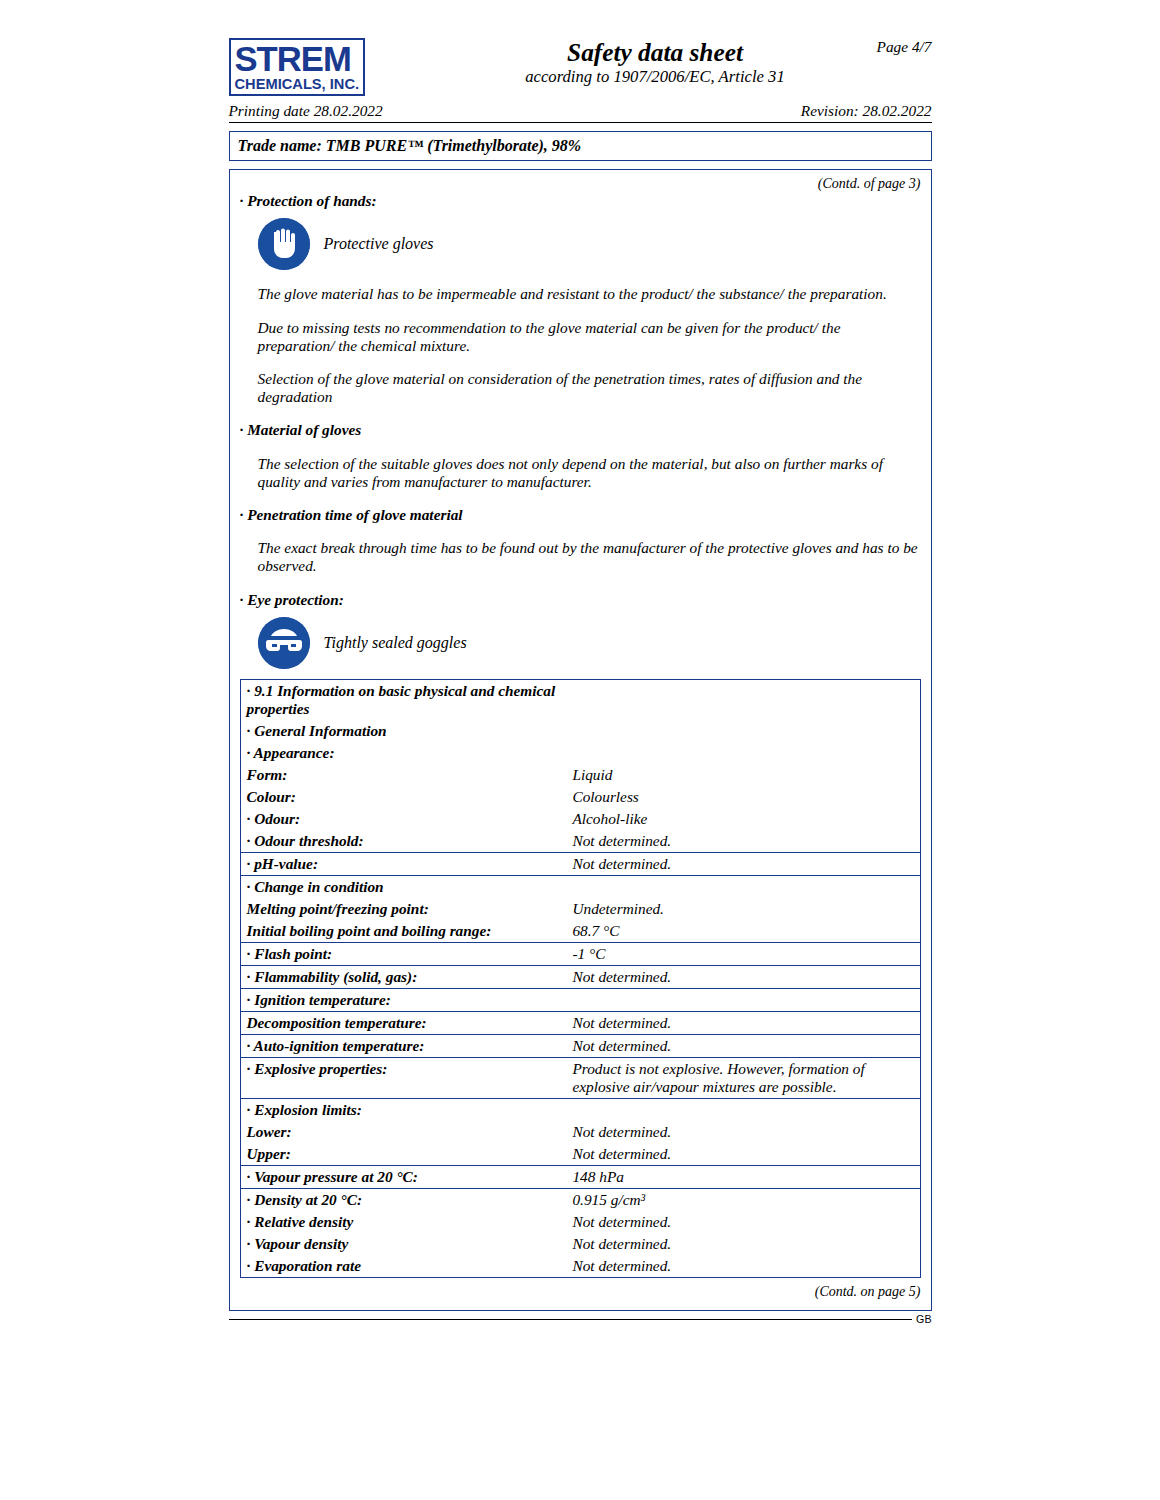STREM
CHEMICALS, INC.
Safety data sheet
according to 1907/2006/EC, Article 31
Page 4/7
Printing date 28.02.2022
Revision: 28.02.2022
Trade name: TMB PURE™ (Trimethylborate), 98%
(Contd. of page 3)
· Protection of hands:
Protective gloves
The glove material has to be impermeable and resistant to the product/ the substance/ the preparation.
Due to missing tests no recommendation to the glove material can be given for the product/ the preparation/ the chemical mixture.
Selection of the glove material on consideration of the penetration times, rates of diffusion and the degradation
· Material of gloves
The selection of the suitable gloves does not only depend on the material, but also on further marks of quality and varies from manufacturer to manufacturer.
· Penetration time of glove material
The exact break through time has to be found out by the manufacturer of the protective gloves and has to be observed.
· Eye protection:
Tightly sealed goggles
| · 9.1 Information on basic physical and chemical properties | |
| · General Information | |
| · Appearance: | |
| Form: | Liquid |
| Colour: | Colourless |
| · Odour: | Alcohol-like |
| · Odour threshold: | Not determined. |
| · pH-value: | Not determined. |
| · Change in condition | |
| Melting point/freezing point: | Undetermined. |
| Initial boiling point and boiling range: | 68.7 °C |
| · Flash point: | -1 °C |
| · Flammability (solid, gas): | Not determined. |
| · Ignition temperature: | |
| Decomposition temperature: | Not determined. |
| · Auto-ignition temperature: | Not determined. |
| · Explosive properties: | Product is not explosive. However, formation of explosive air/vapour mixtures are possible. |
| · Explosion limits: | |
| Lower: | Not determined. |
| Upper: | Not determined. |
| · Vapour pressure at 20 °C: | 148 hPa |
| · Density at 20 °C: | 0.915 g/cm³ |
| · Relative density | Not determined. |
| · Vapour density | Not determined. |
| · Evaporation rate | Not determined. |
(Contd. on page 5)
GB